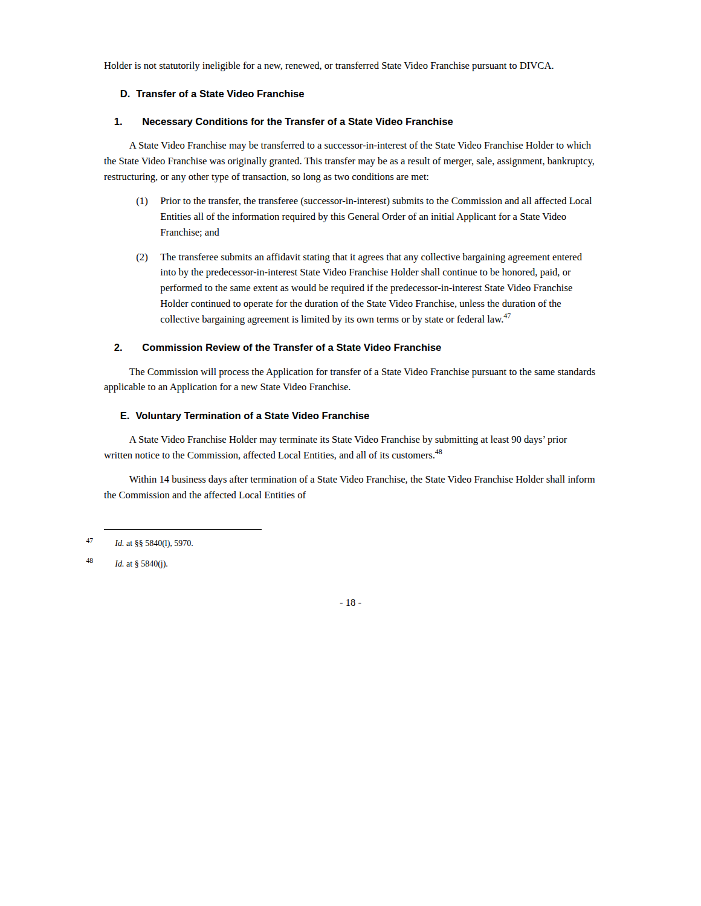Holder is not statutorily ineligible for a new, renewed, or transferred State Video Franchise pursuant to DIVCA.
D. Transfer of a State Video Franchise
1. Necessary Conditions for the Transfer of a State Video Franchise
A State Video Franchise may be transferred to a successor-in-interest of the State Video Franchise Holder to which the State Video Franchise was originally granted. This transfer may be as a result of merger, sale, assignment, bankruptcy, restructuring, or any other type of transaction, so long as two conditions are met:
(1) Prior to the transfer, the transferee (successor-in-interest) submits to the Commission and all affected Local Entities all of the information required by this General Order of an initial Applicant for a State Video Franchise; and
(2) The transferee submits an affidavit stating that it agrees that any collective bargaining agreement entered into by the predecessor-in-interest State Video Franchise Holder shall continue to be honored, paid, or performed to the same extent as would be required if the predecessor-in-interest State Video Franchise Holder continued to operate for the duration of the State Video Franchise, unless the duration of the collective bargaining agreement is limited by its own terms or by state or federal law.47
2. Commission Review of the Transfer of a State Video Franchise
The Commission will process the Application for transfer of a State Video Franchise pursuant to the same standards applicable to an Application for a new State Video Franchise.
E. Voluntary Termination of a State Video Franchise
A State Video Franchise Holder may terminate its State Video Franchise by submitting at least 90 days’ prior written notice to the Commission, affected Local Entities, and all of its customers.48
Within 14 business days after termination of a State Video Franchise, the State Video Franchise Holder shall inform the Commission and the affected Local Entities of
47 Id. at §§ 5840(l), 5970.
48 Id. at § 5840(j).
- 18 -